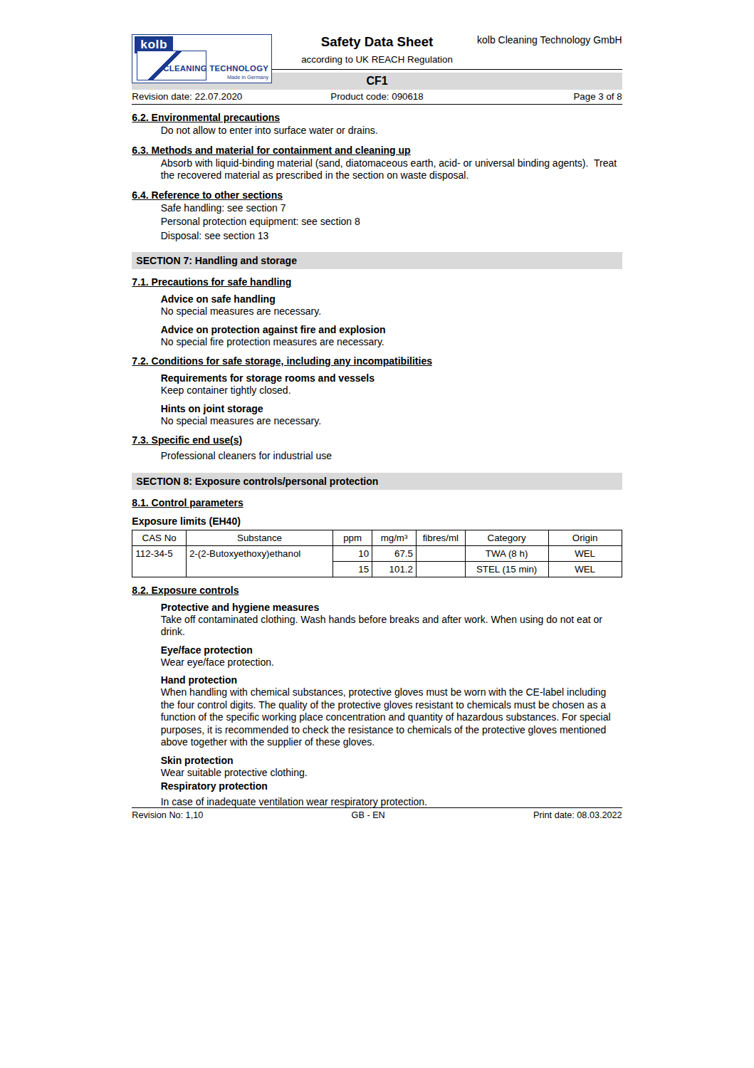kolb
CLEANING TECHNOLOGY
Made in Germany
kolb Cleaning Technology GmbH
Safety Data Sheet
according to UK REACH Regulation
CF1
Revision date: 22.07.2020
Product code: 090618
Page 3 of 8
6.2. Environmental precautions
Do not allow to enter into surface water or drains.
6.3. Methods and material for containment and cleaning up
Absorb with liquid-binding material (sand, diatomaceous earth, acid- or universal binding agents). Treat the recovered material as prescribed in the section on waste disposal.
6.4. Reference to other sections
Safe handling: see section 7
Personal protection equipment: see section 8
Disposal: see section 13
SECTION 7: Handling and storage
7.1. Precautions for safe handling
Advice on safe handling
No special measures are necessary.
Advice on protection against fire and explosion
No special fire protection measures are necessary.
7.2. Conditions for safe storage, including any incompatibilities
Requirements for storage rooms and vessels
Keep container tightly closed.
Hints on joint storage
No special measures are necessary.
7.3. Specific end use(s)
Professional cleaners for industrial use
SECTION 8: Exposure controls/personal protection
8.1. Control parameters
Exposure limits (EH40)
| CAS No | Substance | ppm | mg/m³ | fibres/ml | Category | Origin |
| --- | --- | --- | --- | --- | --- | --- |
| 112-34-5 | 2-(2-Butoxyethoxy)ethanol | 10 | 67.5 | | TWA (8 h) | WEL |
| 15 | 101.2 | | STEL (15 min) | WEL |
8.2. Exposure controls
Protective and hygiene measures
Take off contaminated clothing. Wash hands before breaks and after work. When using do not eat or drink.
Eye/face protection
Wear eye/face protection.
Hand protection
When handling with chemical substances, protective gloves must be worn with the CE-label including the four control digits. The quality of the protective gloves resistant to chemicals must be chosen as a function of the specific working place concentration and quantity of hazardous substances. For special purposes, it is recommended to check the resistance to chemicals of the protective gloves mentioned above together with the supplier of these gloves.
Skin protection
Wear suitable protective clothing.
Respiratory protection
In case of inadequate ventilation wear respiratory protection.
Revision No: 1,10
GB - EN
Print date: 08.03.2022